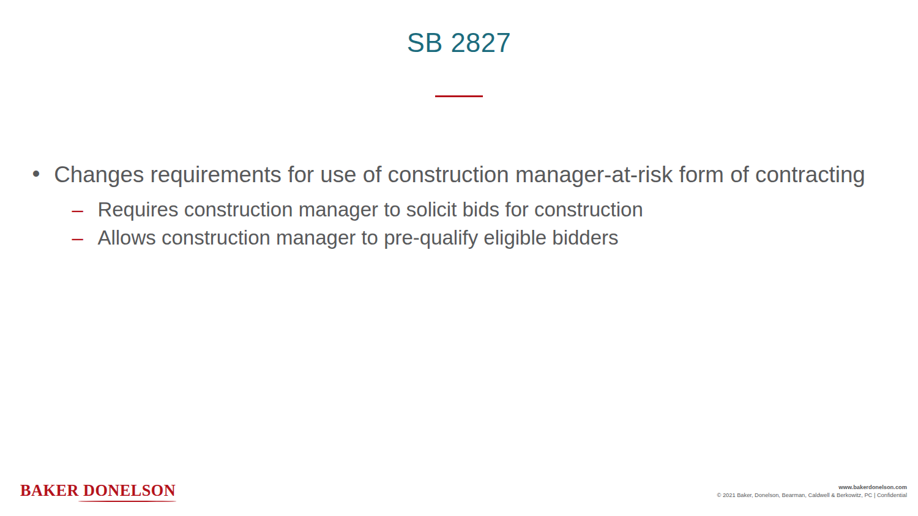SB 2827
Changes requirements for use of construction manager-at-risk form of contracting
Requires construction manager to solicit bids for construction
Allows construction manager to pre-qualify eligible bidders
BAKER DONELSON
www.bakerdonelson.com
© 2021 Baker, Donelson, Bearman, Caldwell & Berkowitz, PC | Confidential